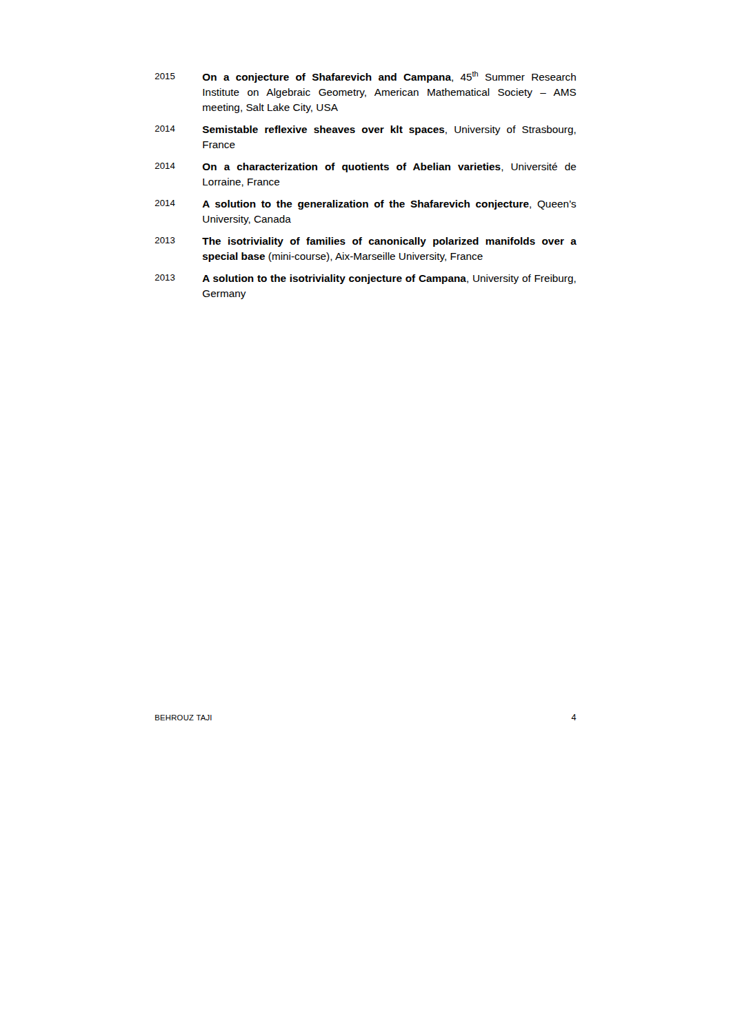| 2015 | On a conjecture of Shafarevich and Campana , 45 th Summer Research Institute on Algebraic Geometry, American Mathematical Society – AMS meeting, Salt Lake City, USA |
| 2014 | Semistable reflexive sheaves over klt spaces , University of Strasbourg, France |
| 2014 | On a characterization of quotients of Abelian varieties , Université de Lorraine, France |
| 2014 | A solution to the generalization of the Shafarevich conjecture , Queen’s University, Canada |
| 2013 | The isotriviality of families of canonically polarized manifolds over a special base (mini-course), Aix-Marseille University, France |
| 2013 | A solution to the isotriviality conjecture of Campana , University of Freiburg, Germany |
Behrouz Taji 4